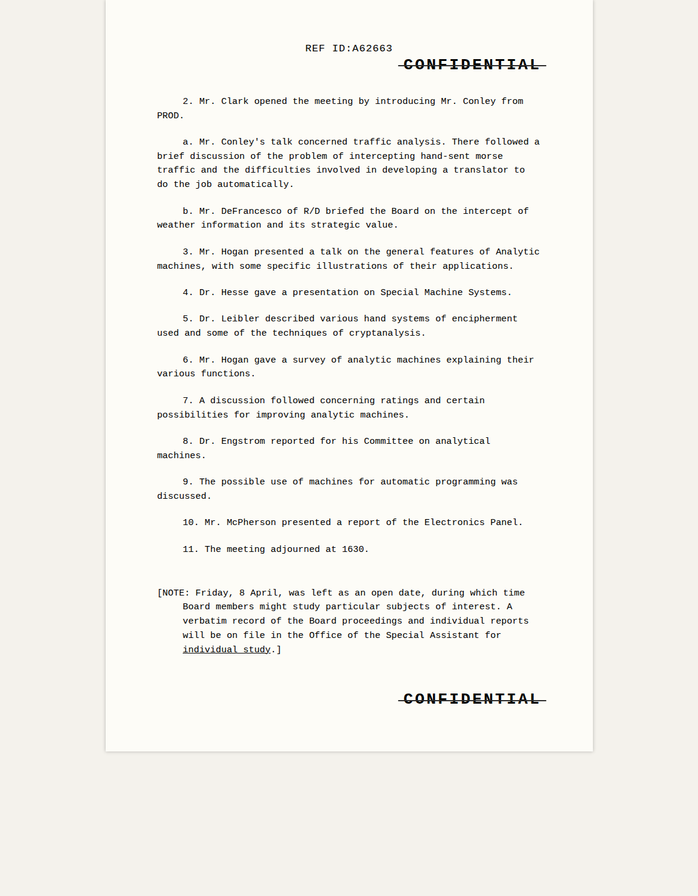REF ID:A62663
CONFIDENTIAL
2. Mr. Clark opened the meeting by introducing Mr. Conley from PROD.
a. Mr. Conley's talk concerned traffic analysis. There followed a brief discussion of the problem of intercepting hand-sent morse traffic and the difficulties involved in developing a translator to do the job automatically.
b. Mr. DeFrancesco of R/D briefed the Board on the intercept of weather information and its strategic value.
3. Mr. Hogan presented a talk on the general features of Analytic machines, with some specific illustrations of their applications.
4. Dr. Hesse gave a presentation on Special Machine Systems.
5. Dr. Leibler described various hand systems of encipherment used and some of the techniques of cryptanalysis.
6. Mr. Hogan gave a survey of analytic machines explaining their various functions.
7. A discussion followed concerning ratings and certain possibilities for improving analytic machines.
8. Dr. Engstrom reported for his Committee on analytical machines.
9. The possible use of machines for automatic programming was discussed.
10. Mr. McPherson presented a report of the Electronics Panel.
11. The meeting adjourned at 1630.
[NOTE: Friday, 8 April, was left as an open date, during which time Board members might study particular subjects of interest. A verbatim record of the Board proceedings and individual reports will be on file in the Office of the Special Assistant for individual study.]
CONFIDENTIAL